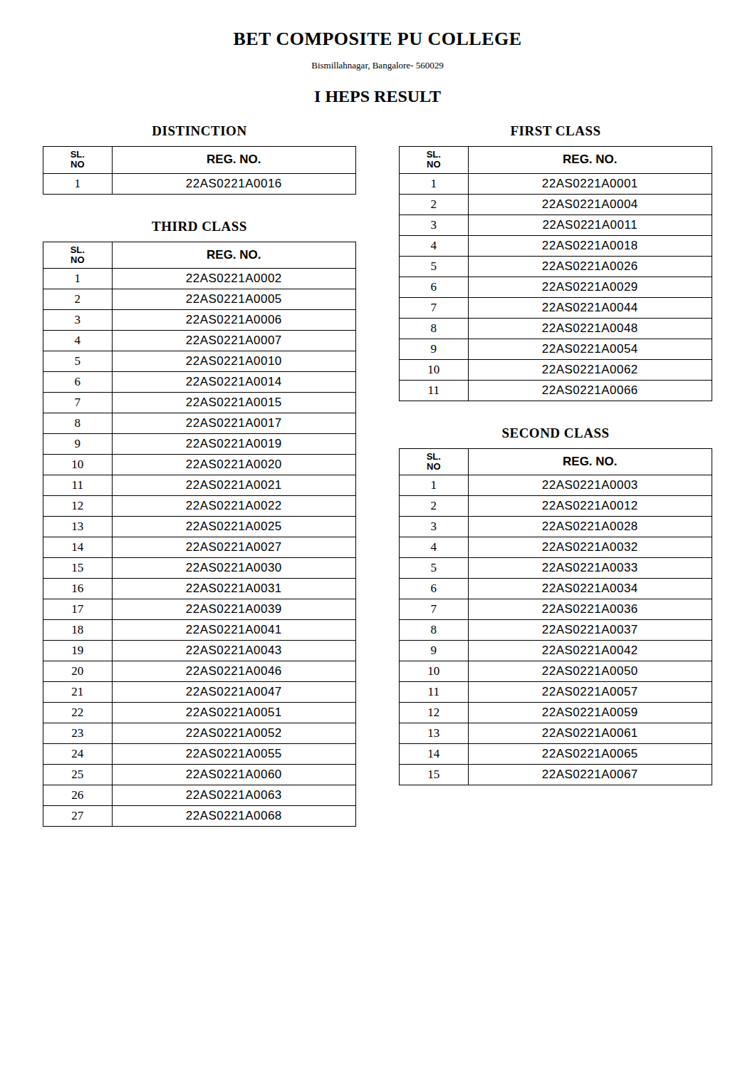BET COMPOSITE PU COLLEGE
Bismillahnagar, Bangalore- 560029
I HEPS RESULT
DISTINCTION
| SL. NO | REG. NO. |
| --- | --- |
| 1 | 22AS0221A0016 |
THIRD CLASS
| SL. NO | REG. NO. |
| --- | --- |
| 1 | 22AS0221A0002 |
| 2 | 22AS0221A0005 |
| 3 | 22AS0221A0006 |
| 4 | 22AS0221A0007 |
| 5 | 22AS0221A0010 |
| 6 | 22AS0221A0014 |
| 7 | 22AS0221A0015 |
| 8 | 22AS0221A0017 |
| 9 | 22AS0221A0019 |
| 10 | 22AS0221A0020 |
| 11 | 22AS0221A0021 |
| 12 | 22AS0221A0022 |
| 13 | 22AS0221A0025 |
| 14 | 22AS0221A0027 |
| 15 | 22AS0221A0030 |
| 16 | 22AS0221A0031 |
| 17 | 22AS0221A0039 |
| 18 | 22AS0221A0041 |
| 19 | 22AS0221A0043 |
| 20 | 22AS0221A0046 |
| 21 | 22AS0221A0047 |
| 22 | 22AS0221A0051 |
| 23 | 22AS0221A0052 |
| 24 | 22AS0221A0055 |
| 25 | 22AS0221A0060 |
| 26 | 22AS0221A0063 |
| 27 | 22AS0221A0068 |
FIRST CLASS
| SL. NO | REG. NO. |
| --- | --- |
| 1 | 22AS0221A0001 |
| 2 | 22AS0221A0004 |
| 3 | 22AS0221A0011 |
| 4 | 22AS0221A0018 |
| 5 | 22AS0221A0026 |
| 6 | 22AS0221A0029 |
| 7 | 22AS0221A0044 |
| 8 | 22AS0221A0048 |
| 9 | 22AS0221A0054 |
| 10 | 22AS0221A0062 |
| 11 | 22AS0221A0066 |
SECOND CLASS
| SL. NO | REG. NO. |
| --- | --- |
| 1 | 22AS0221A0003 |
| 2 | 22AS0221A0012 |
| 3 | 22AS0221A0028 |
| 4 | 22AS0221A0032 |
| 5 | 22AS0221A0033 |
| 6 | 22AS0221A0034 |
| 7 | 22AS0221A0036 |
| 8 | 22AS0221A0037 |
| 9 | 22AS0221A0042 |
| 10 | 22AS0221A0050 |
| 11 | 22AS0221A0057 |
| 12 | 22AS0221A0059 |
| 13 | 22AS0221A0061 |
| 14 | 22AS0221A0065 |
| 15 | 22AS0221A0067 |